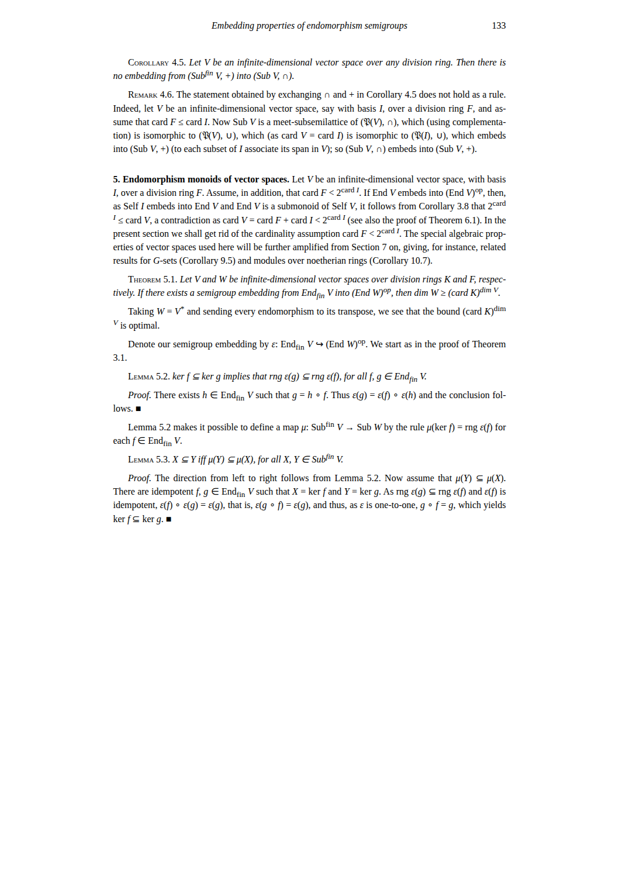Embedding properties of endomorphism semigroups 133
Corollary 4.5. Let V be an infinite-dimensional vector space over any division ring. Then there is no embedding from (Subfin V, +) into (Sub V, ∩).
Remark 4.6. The statement obtained by exchanging ∩ and + in Corollary 4.5 does not hold as a rule. Indeed, let V be an infinite-dimensional vector space, say with basis I, over a division ring F, and assume that card F ≤ card I. Now Sub V is a meet-subsemilattice of (𝔓(V), ∩), which (using complementation) is isomorphic to (𝔓(V), ∪), which (as card V = card I) is isomorphic to (𝔓(I), ∪), which embeds into (Sub V, +) (to each subset of I associate its span in V); so (Sub V, ∩) embeds into (Sub V, +).
5. Endomorphism monoids of vector spaces.
Let V be an infinite-dimensional vector space, with basis I, over a division ring F. Assume, in addition, that card F < 2card I. If End V embeds into (End V)op, then, as Self I embeds into End V and End V is a submonoid of Self V, it follows from Corollary 3.8 that 2card I ≤ card V, a contradiction as card V = card F + card I < 2card I (see also the proof of Theorem 6.1). In the present section we shall get rid of the cardinality assumption card F < 2card I. The special algebraic properties of vector spaces used here will be further amplified from Section 7 on, giving, for instance, related results for G-sets (Corollary 9.5) and modules over noetherian rings (Corollary 10.7).
Theorem 5.1. Let V and W be infinite-dimensional vector spaces over division rings K and F, respectively. If there exists a semigroup embedding from Endfin V into (End W)op, then dim W ≥ (card K)dim V.
Taking W = V* and sending every endomorphism to its transpose, we see that the bound (card K)dim V is optimal.
Denote our semigroup embedding by ε: Endfin V ↪ (End W)op. We start as in the proof of Theorem 3.1.
Lemma 5.2. ker f ⊆ ker g implies that rng ε(g) ⊆ rng ε(f), for all f, g ∈ Endfin V.
Proof. There exists h ∈ Endfin V such that g = h ∘ f. Thus ε(g) = ε(f) ∘ ε(h) and the conclusion follows. ■
Lemma 5.2 makes it possible to define a map μ: Subfin V → Sub W by the rule μ(ker f) = rng ε(f) for each f ∈ Endfin V.
Lemma 5.3. X ⊆ Y iff μ(Y) ⊆ μ(X), for all X, Y ∈ Subfin V.
Proof. The direction from left to right follows from Lemma 5.2. Now assume that μ(Y) ⊆ μ(X). There are idempotent f, g ∈ Endfin V such that X = ker f and Y = ker g. As rng ε(g) ⊆ rng ε(f) and ε(f) is idempotent, ε(f) ∘ ε(g) = ε(g), that is, ε(g ∘ f) = ε(g), and thus, as ε is one-to-one, g ∘ f = g, which yields ker f ⊆ ker g. ■